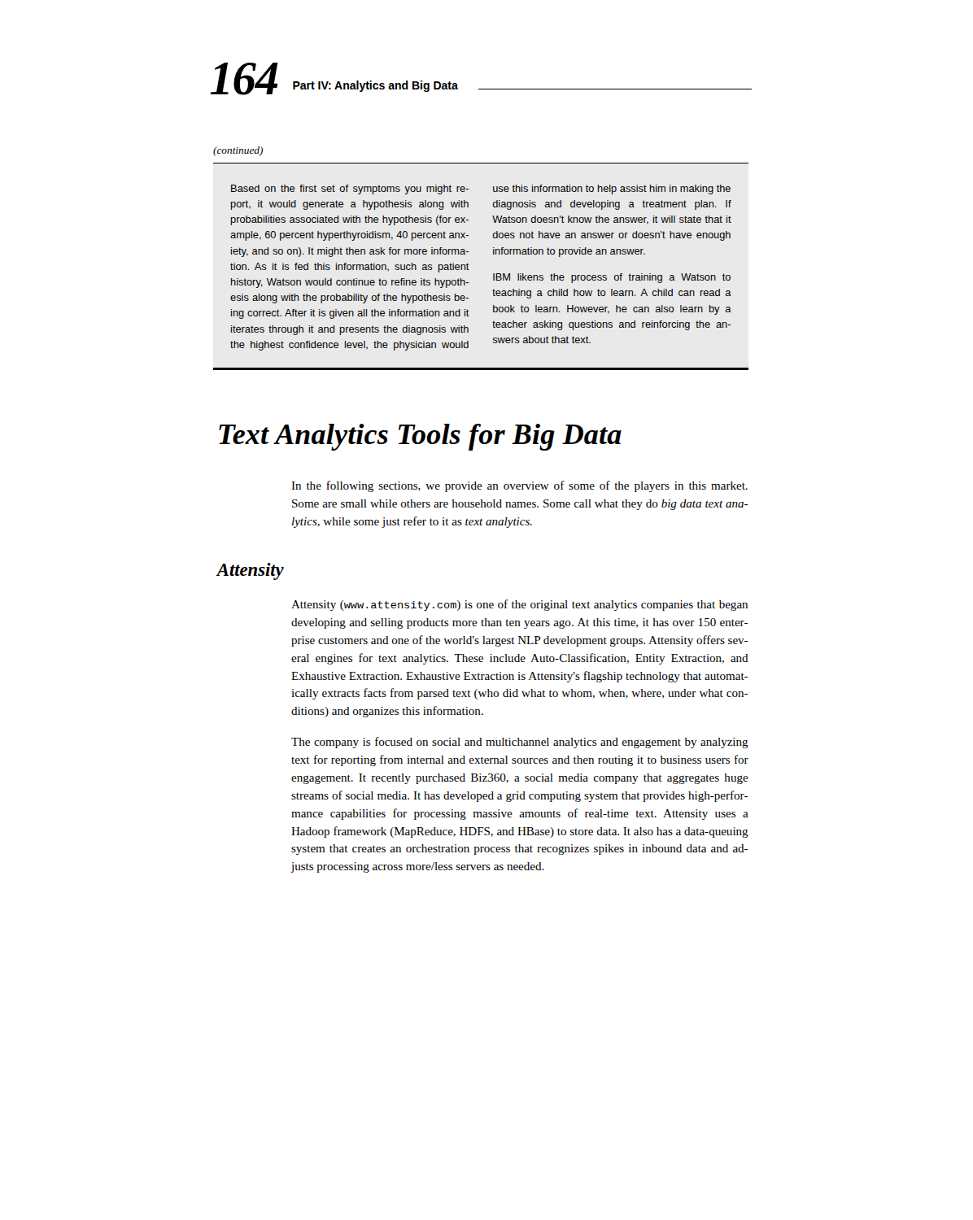164
Part IV: Analytics and Big Data
(continued)
Based on the first set of symptoms you might report, it would generate a hypothesis along with probabilities associated with the hypothesis (for example, 60 percent hyperthyroidism, 40 percent anxiety, and so on). It might then ask for more information. As it is fed this information, such as patient history, Watson would continue to refine its hypothesis along with the probability of the hypothesis being correct. After it is given all the information and it iterates through it and presents the diagnosis with the highest confidence level, the physician would use this information to help assist him in making the diagnosis and developing a treatment plan. If Watson doesn't know the answer, it will state that it does not have an answer or doesn't have enough information to provide an answer.
IBM likens the process of training a Watson to teaching a child how to learn. A child can read a book to learn. However, he can also learn by a teacher asking questions and reinforcing the answers about that text.
Text Analytics Tools for Big Data
In the following sections, we provide an overview of some of the players in this market. Some are small while others are household names. Some call what they do big data text analytics, while some just refer to it as text analytics.
Attensity
Attensity (www.attensity.com) is one of the original text analytics companies that began developing and selling products more than ten years ago. At this time, it has over 150 enterprise customers and one of the world's largest NLP development groups. Attensity offers several engines for text analytics. These include Auto-Classification, Entity Extraction, and Exhaustive Extraction. Exhaustive Extraction is Attensity's flagship technology that automatically extracts facts from parsed text (who did what to whom, when, where, under what conditions) and organizes this information.
The company is focused on social and multichannel analytics and engagement by analyzing text for reporting from internal and external sources and then routing it to business users for engagement. It recently purchased Biz360, a social media company that aggregates huge streams of social media. It has developed a grid computing system that provides high-performance capabilities for processing massive amounts of real-time text. Attensity uses a Hadoop framework (MapReduce, HDFS, and HBase) to store data. It also has a data-queuing system that creates an orchestration process that recognizes spikes in inbound data and adjusts processing across more/less servers as needed.